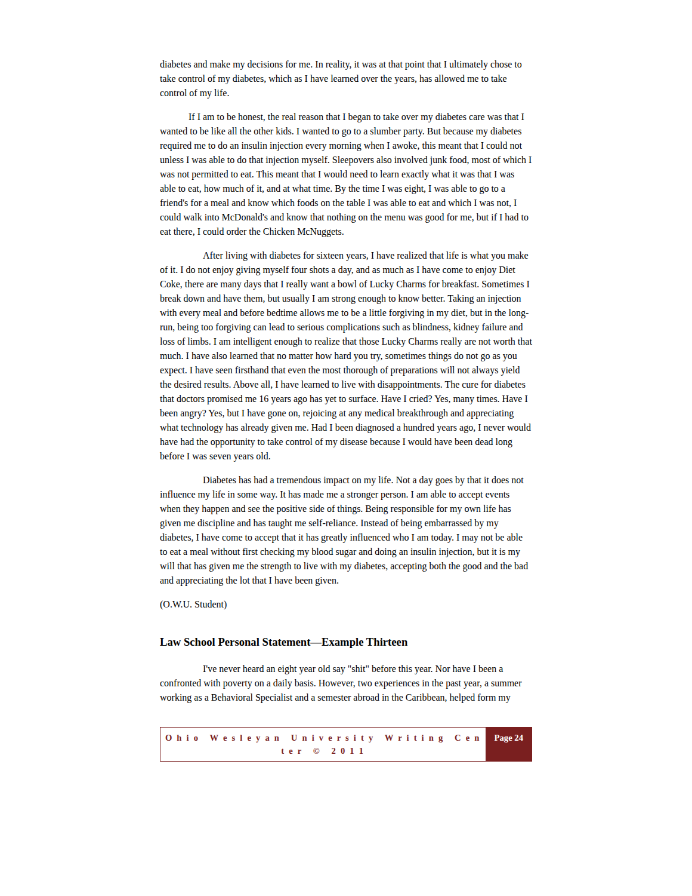diabetes and make my decisions for me. In reality, it was at that point that I ultimately chose to take control of my diabetes, which as I have learned over the years, has allowed me to take control of my life.
If I am to be honest, the real reason that I began to take over my diabetes care was that I wanted to be like all the other kids. I wanted to go to a slumber party. But because my diabetes required me to do an insulin injection every morning when I awoke, this meant that I could not unless I was able to do that injection myself. Sleepovers also involved junk food, most of which I was not permitted to eat. This meant that I would need to learn exactly what it was that I was able to eat, how much of it, and at what time. By the time I was eight, I was able to go to a friend's for a meal and know which foods on the table I was able to eat and which I was not, I could walk into McDonald's and know that nothing on the menu was good for me, but if I had to eat there, I could order the Chicken McNuggets.
After living with diabetes for sixteen years, I have realized that life is what you make of it. I do not enjoy giving myself four shots a day, and as much as I have come to enjoy Diet Coke, there are many days that I really want a bowl of Lucky Charms for breakfast. Sometimes I break down and have them, but usually I am strong enough to know better. Taking an injection with every meal and before bedtime allows me to be a little forgiving in my diet, but in the long-run, being too forgiving can lead to serious complications such as blindness, kidney failure and loss of limbs. I am intelligent enough to realize that those Lucky Charms really are not worth that much. I have also learned that no matter how hard you try, sometimes things do not go as you expect. I have seen firsthand that even the most thorough of preparations will not always yield the desired results. Above all, I have learned to live with disappointments. The cure for diabetes that doctors promised me 16 years ago has yet to surface. Have I cried? Yes, many times. Have I been angry? Yes, but I have gone on, rejoicing at any medical breakthrough and appreciating what technology has already given me. Had I been diagnosed a hundred years ago, I never would have had the opportunity to take control of my disease because I would have been dead long before I was seven years old.
Diabetes has had a tremendous impact on my life. Not a day goes by that it does not influence my life in some way. It has made me a stronger person. I am able to accept events when they happen and see the positive side of things. Being responsible for my own life has given me discipline and has taught me self-reliance. Instead of being embarrassed by my diabetes, I have come to accept that it has greatly influenced who I am today. I may not be able to eat a meal without first checking my blood sugar and doing an insulin injection, but it is my will that has given me the strength to live with my diabetes, accepting both the good and the bad and appreciating the lot that I have been given.
(O.W.U. Student)
Law School Personal Statement—Example Thirteen
I've never heard an eight year old say "shit" before this year. Nor have I been a confronted with poverty on a daily basis. However, two experiences in the past year, a summer working as a Behavioral Specialist and a semester abroad in the Caribbean, helped form my
O h i o W e s l e y a n U n i v e r s i t y W r i t i n g C e n t e r © 2 0 1 1
Page 24